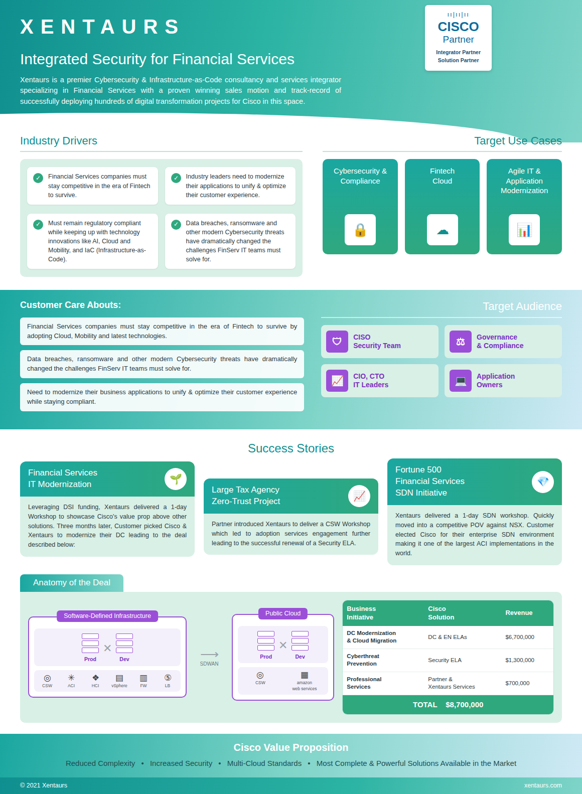Xentaurs
Integrated Security for Financial Services
Xentaurs is a premier Cybersecurity & Infrastructure-as-Code consultancy and services integrator specializing in Financial Services with a proven winning sales motion and track-record of successfully deploying hundreds of digital transformation projects for Cisco in this space.
ıı|ıı|ıı
CISCO
Partner
Integrator Partner
Solution Partner
Industry Drivers
✓Financial Services companies must stay competitive in the era of Fintech to survive.
✓Must remain regulatory compliant while keeping up with technology innovations like AI, Cloud and Mobility, and IaC (Infrastructure-as-Code).
✓Industry leaders need to modernize their applications to unify & optimize their customer experience.
✓Data breaches, ransomware and other modern Cybersecurity threats have dramatically changed the challenges FinServ IT teams must solve for.
Target Use Cases
Cybersecurity & Compliance
🔒
Fintech
Cloud
☁
Agile IT & Application Modernization
📊
Customer Care Abouts:
Financial Services companies must stay competitive in the era of Fintech to survive by adopting Cloud, Mobility and latest technologies.
Data breaches, ransomware and other modern Cybersecurity threats have dramatically changed the challenges FinServ IT teams must solve for.
Need to modernize their business applications to unify & optimize their customer experience while staying compliant.
Target Audience
🛡CISO
Security Team
⚖Governance
& Compliance
📈CIO, CTO
IT Leaders
💻Application
Owners
Success Stories
Financial Services
IT Modernization 🌱
Leveraging DSI funding, Xentaurs delivered a 1-day Workshop to showcase Cisco's value prop above other solutions. Three months later, Customer picked Cisco & Xentaurs to modernize their DC leading to the deal described below:
Large Tax Agency
Zero-Trust Project 📈
Partner introduced Xentaurs to deliver a CSW Workshop which led to adoption services engagement further leading to the successful renewal of a Security ELA.
Fortune 500
Financial Services
SDN Initiative 💎
Xentaurs delivered a 1-day SDN workshop. Quickly moved into a competitive POV against NSX. Customer elected Cisco for their enterprise SDN environment making it one of the largest ACI implementations in the world.
Anatomy of the Deal
Software-Defined Infrastructure
Prod
✕
Dev
◎CSW
✳ACI
❖HCI
▤vSphere
▥FW
⑤ LB
⟶
SDWAN
Public Cloud
Prod
✕
Dev
◎CSW
▦amazon
web services
| Business Initiative | Cisco Solution | Revenue |
| --- | --- | --- |
| DC Modernization & Cloud Migration | DC & EN ELAs | $6,700,000 |
| Cyberthreat Prevention | Security ELA | $1,300,000 |
| Professional Services | Partner & Xentaurs Services | $700,000 |
| TOTAL $8,700,000 |
Cisco Value Proposition
Reduced Complexity • Increased Security • Multi-Cloud Standards • Most Complete & Powerful Solutions Available in the Market
© 2021 Xentaurs xentaurs.com